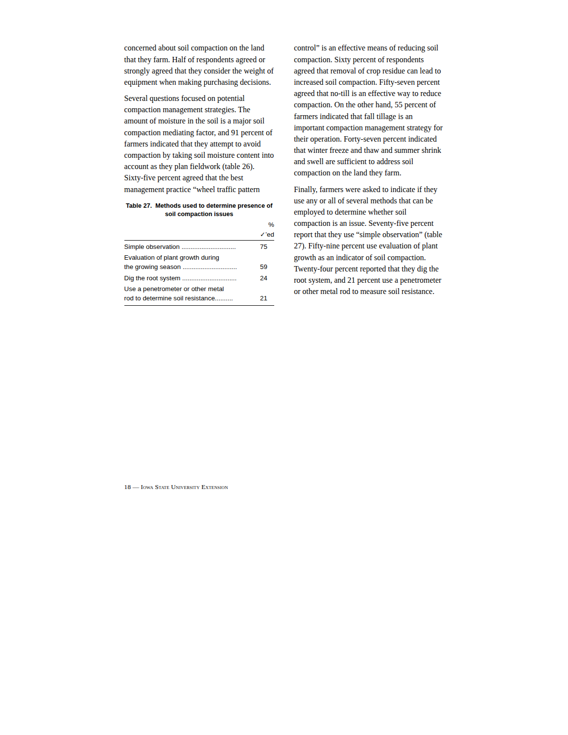concerned about soil compaction on the land that they farm. Half of respondents agreed or strongly agreed that they consider the weight of equipment when making purchasing decisions.
Several questions focused on potential compaction management strategies. The amount of moisture in the soil is a major soil compaction mediating factor, and 91 percent of farmers indicated that they attempt to avoid compaction by taking soil moisture content into account as they plan fieldwork (table 26). Sixty-five percent agreed that the best management practice “wheel traffic pattern
Table 27. Methods used to determine presence of soil compaction issues
| | % ✓ ’ed |
| --- | --- |
| Simple observation .............................. | 75 |
| Evaluation of plant growth during the growing season .............................. | 59 |
| Dig the root system .............................. | 24 |
| Use a penetrometer or other metal rod to determine soil resistance .......... | 21 |
control” is an effective means of reducing soil compaction. Sixty percent of respondents agreed that removal of crop residue can lead to increased soil compaction. Fifty-seven percent agreed that no-till is an effective way to reduce compaction. On the other hand, 55 percent of farmers indicated that fall tillage is an important compaction management strategy for their operation. Forty-seven percent indicated that winter freeze and thaw and summer shrink and swell are sufficient to address soil compaction on the land they farm.
Finally, farmers were asked to indicate if they use any or all of several methods that can be employed to determine whether soil compaction is an issue. Seventy-five percent report that they use “simple observation” (table 27). Fifty-nine percent use evaluation of plant growth as an indicator of soil compaction. Twenty-four percent reported that they dig the root system, and 21 percent use a penetrometer or other metal rod to measure soil resistance.
18 — Iowa State University Extension